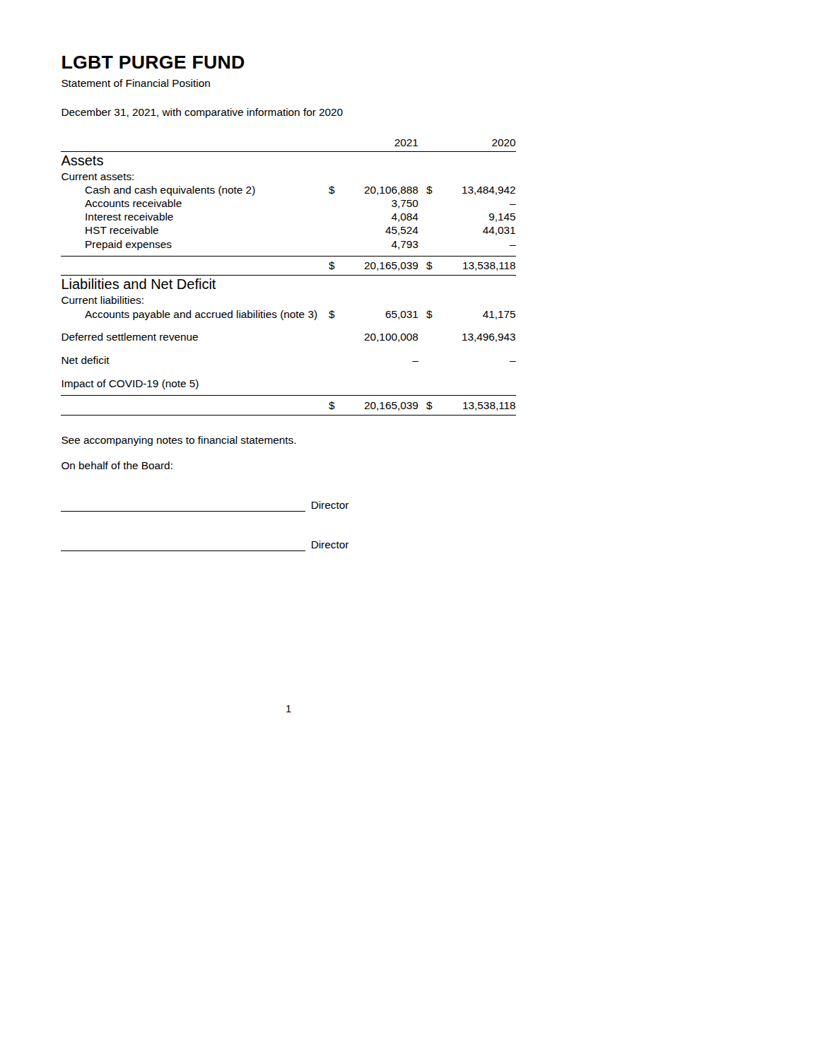LGBT PURGE FUND
Statement of Financial Position
December 31, 2021, with comparative information for 2020
| | | 2021 | | 2020 |
| Assets |
| Current assets: | | | | |
| Cash and cash equivalents (note 2) | $ | 20,106,888 | $ | 13,484,942 |
| Accounts receivable | | 3,750 | | – |
| Interest receivable | | 4,084 | | 9,145 |
| HST receivable | | 45,524 | | 44,031 |
| Prepaid expenses | | 4,793 | | – |
| | $ | 20,165,039 | $ | 13,538,118 |
| Liabilities and Net Deficit |
| Current liabilities: | | | | |
| Accounts payable and accrued liabilities (note 3) | $ | 65,031 | $ | 41,175 |
| Deferred settlement revenue | | 20,100,008 | | 13,496,943 |
| Net deficit | | – | | – |
| Impact of COVID-19 (note 5) | | | | |
| | $ | 20,165,039 | $ | 13,538,118 |
See accompanying notes to financial statements.
On behalf of the Board:
Director
Director
1